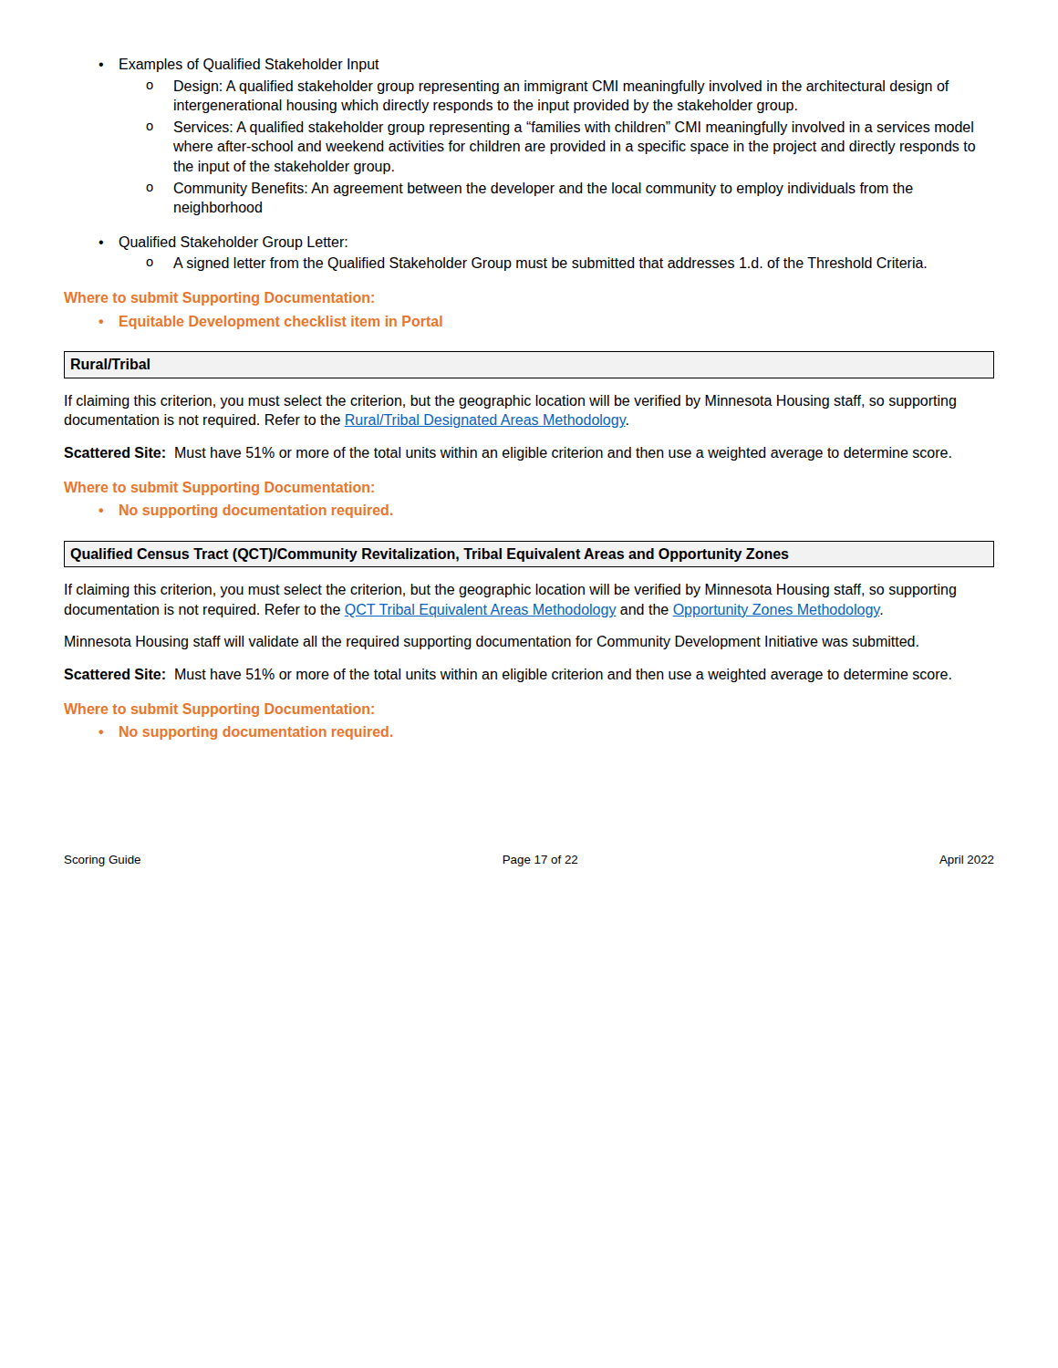Examples of Qualified Stakeholder Input
Design: A qualified stakeholder group representing an immigrant CMI meaningfully involved in the architectural design of intergenerational housing which directly responds to the input provided by the stakeholder group.
Services: A qualified stakeholder group representing a “families with children” CMI meaningfully involved in a services model where after-school and weekend activities for children are provided in a specific space in the project and directly responds to the input of the stakeholder group.
Community Benefits: An agreement between the developer and the local community to employ individuals from the neighborhood
Qualified Stakeholder Group Letter:
A signed letter from the Qualified Stakeholder Group must be submitted that addresses 1.d. of the Threshold Criteria.
Where to submit Supporting Documentation:
Equitable Development checklist item in Portal
Rural/Tribal
If claiming this criterion, you must select the criterion, but the geographic location will be verified by Minnesota Housing staff, so supporting documentation is not required. Refer to the Rural/Tribal Designated Areas Methodology.
Scattered Site: Must have 51% or more of the total units within an eligible criterion and then use a weighted average to determine score.
Where to submit Supporting Documentation:
No supporting documentation required.
Qualified Census Tract (QCT)/Community Revitalization, Tribal Equivalent Areas and Opportunity Zones
If claiming this criterion, you must select the criterion, but the geographic location will be verified by Minnesota Housing staff, so supporting documentation is not required. Refer to the QCT Tribal Equivalent Areas Methodology and the Opportunity Zones Methodology.
Minnesota Housing staff will validate all the required supporting documentation for Community Development Initiative was submitted.
Scattered Site: Must have 51% or more of the total units within an eligible criterion and then use a weighted average to determine score.
Where to submit Supporting Documentation:
No supporting documentation required.
Scoring Guide
Page 17 of 22
April 2022